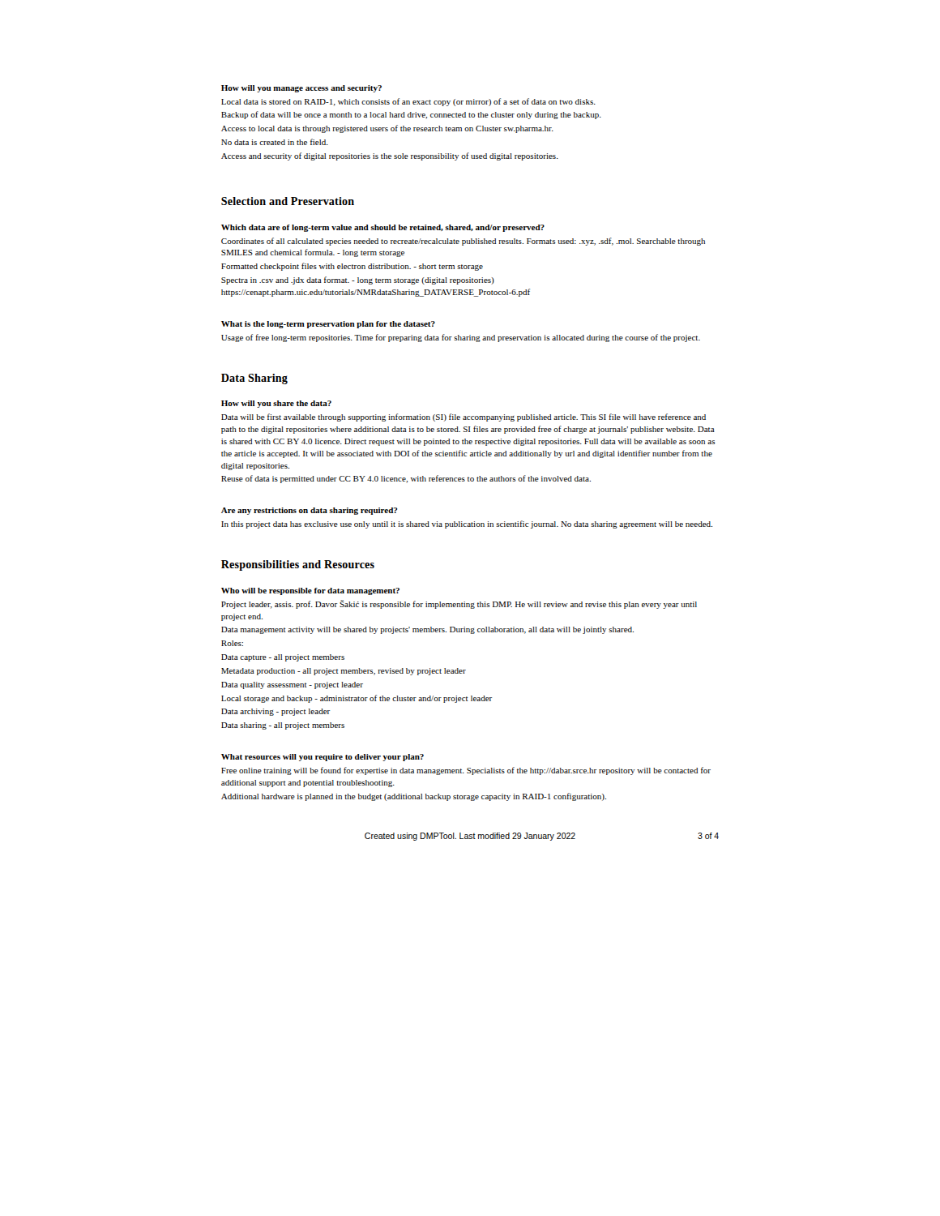How will you manage access and security?
Local data is stored on RAID-1, which consists of an exact copy (or mirror) of a set of data on two disks.
Backup of data will be once a month to a local hard drive, connected to the cluster only during the backup.
Access to local data is through registered users of the research team on Cluster sw.pharma.hr.
No data is created in the field.
Access and security of digital repositories is the sole responsibility of used digital repositories.
Selection and Preservation
Which data are of long-term value and should be retained, shared, and/or preserved?
Coordinates of all calculated species needed to recreate/recalculate published results. Formats used: .xyz, .sdf, .mol. Searchable through SMILES and chemical formula. - long term storage
Formatted checkpoint files with electron distribution. - short term storage
Spectra in .csv and .jdx data format. - long term storage (digital repositories) https://cenapt.pharm.uic.edu/tutorials/NMRdataSharing_DATAVERSE_Protocol-6.pdf
What is the long-term preservation plan for the dataset?
Usage of free long-term repositories. Time for preparing data for sharing and preservation is allocated during the course of the project.
Data Sharing
How will you share the data?
Data will be first available through supporting information (SI) file accompanying published article. This SI file will have reference and path to the digital repositories where additional data is to be stored. SI files are provided free of charge at journals' publisher website. Data is shared with CC BY 4.0 licence. Direct request will be pointed to the respective digital repositories. Full data will be available as soon as the article is accepted. It will be associated with DOI of the scientific article and additionally by url and digital identifier number from the digital repositories.
Reuse of data is permitted under CC BY 4.0 licence, with references to the authors of the involved data.
Are any restrictions on data sharing required?
In this project data has exclusive use only until it is shared via publication in scientific journal. No data sharing agreement will be needed.
Responsibilities and Resources
Who will be responsible for data management?
Project leader, assis. prof. Davor Šakić is responsible for implementing this DMP. He will review and revise this plan every year until project end.
Data management activity will be shared by projects' members. During collaboration, all data will be jointly shared.
Roles:
Data capture - all project members
Metadata production - all project members, revised by project leader
Data quality assessment - project leader
Local storage and backup - administrator of the cluster and/or project leader
Data archiving - project leader
Data sharing - all project members
What resources will you require to deliver your plan?
Free online training will be found for expertise in data management. Specialists of the http://dabar.srce.hr repository will be contacted for additional support and potential troubleshooting.
Additional hardware is planned in the budget (additional backup storage capacity in RAID-1 configuration).
Created using DMPTool. Last modified 29 January 2022
3 of 4